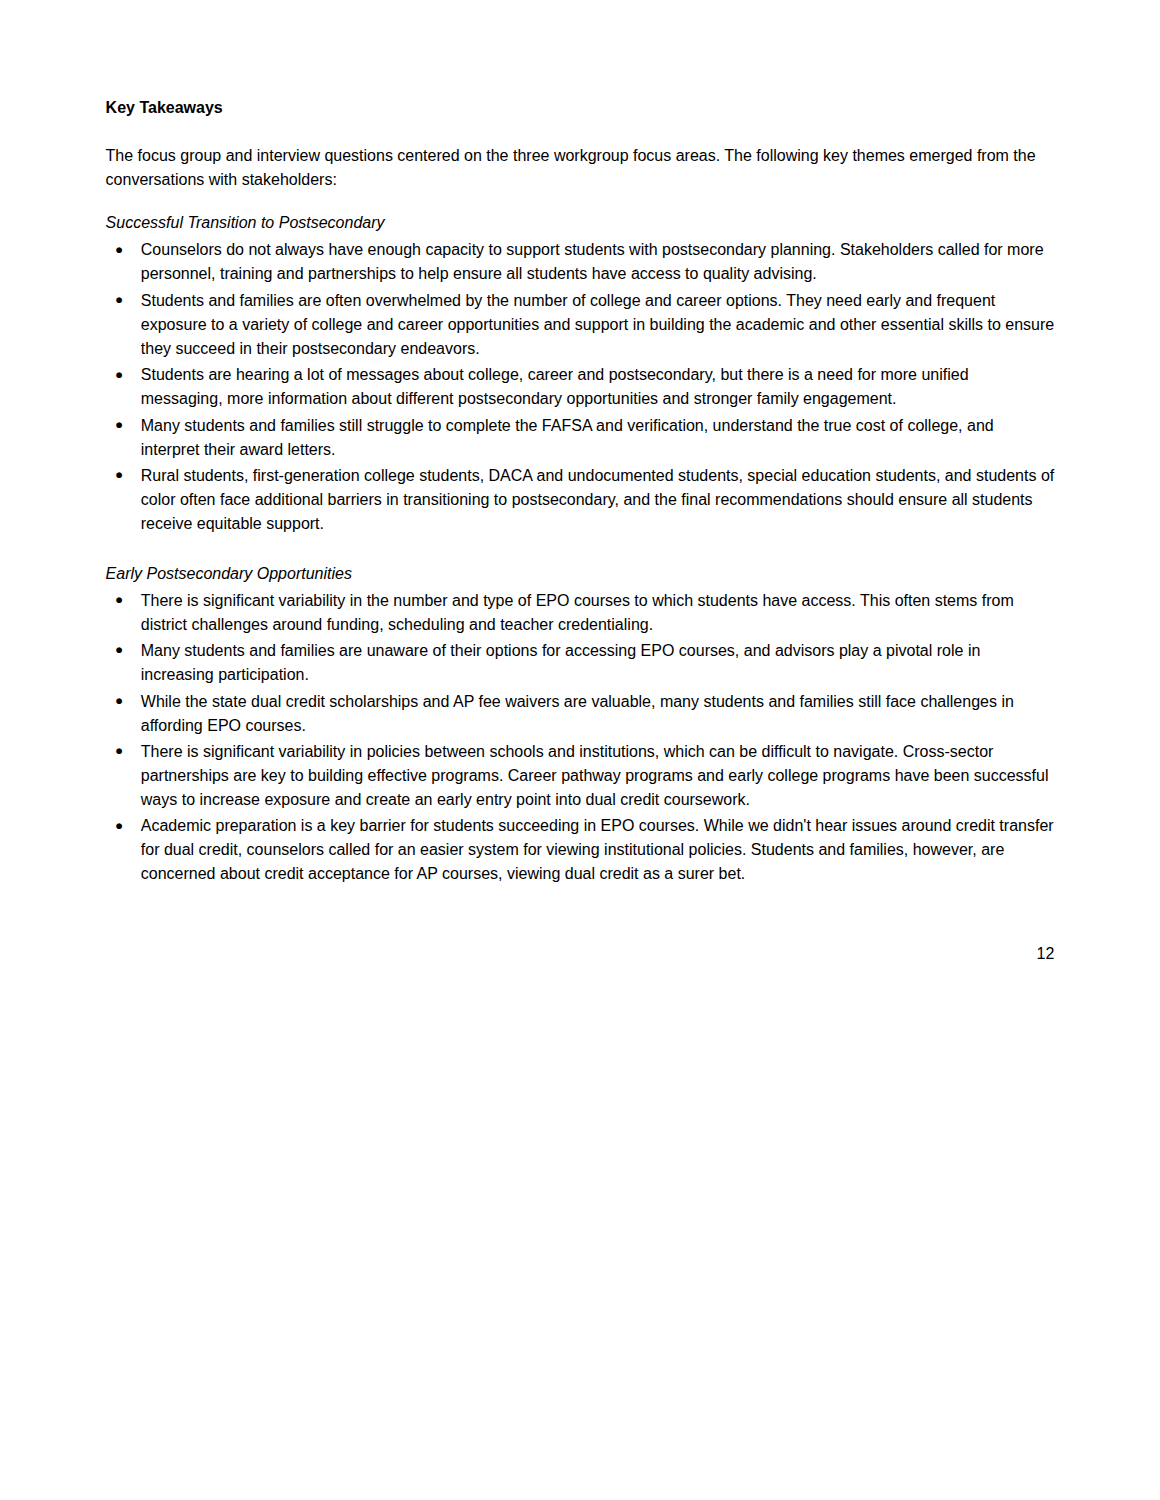Key Takeaways
The focus group and interview questions centered on the three workgroup focus areas. The following key themes emerged from the conversations with stakeholders:
Successful Transition to Postsecondary
Counselors do not always have enough capacity to support students with postsecondary planning. Stakeholders called for more personnel, training and partnerships to help ensure all students have access to quality advising.
Students and families are often overwhelmed by the number of college and career options. They need early and frequent exposure to a variety of college and career opportunities and support in building the academic and other essential skills to ensure they succeed in their postsecondary endeavors.
Students are hearing a lot of messages about college, career and postsecondary, but there is a need for more unified messaging, more information about different postsecondary opportunities and stronger family engagement.
Many students and families still struggle to complete the FAFSA and verification, understand the true cost of college, and interpret their award letters.
Rural students, first-generation college students, DACA and undocumented students, special education students, and students of color often face additional barriers in transitioning to postsecondary, and the final recommendations should ensure all students receive equitable support.
Early Postsecondary Opportunities
There is significant variability in the number and type of EPO courses to which students have access. This often stems from district challenges around funding, scheduling and teacher credentialing.
Many students and families are unaware of their options for accessing EPO courses, and advisors play a pivotal role in increasing participation.
While the state dual credit scholarships and AP fee waivers are valuable, many students and families still face challenges in affording EPO courses.
There is significant variability in policies between schools and institutions, which can be difficult to navigate. Cross-sector partnerships are key to building effective programs. Career pathway programs and early college programs have been successful ways to increase exposure and create an early entry point into dual credit coursework.
Academic preparation is a key barrier for students succeeding in EPO courses. While we didn't hear issues around credit transfer for dual credit, counselors called for an easier system for viewing institutional policies. Students and families, however, are concerned about credit acceptance for AP courses, viewing dual credit as a surer bet.
12